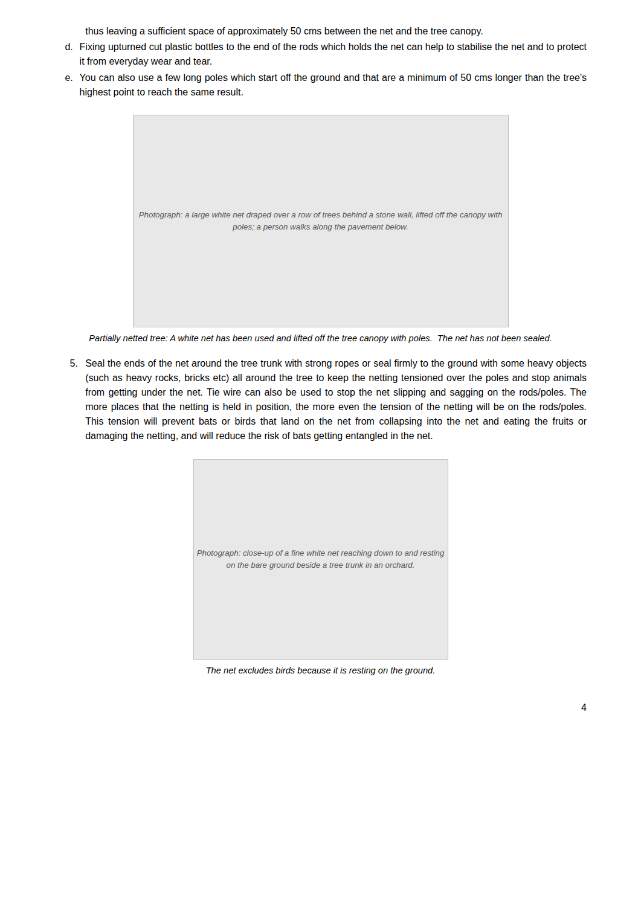thus leaving a sufficient space of approximately 50 cms between the net and the tree canopy.
Fixing upturned cut plastic bottles to the end of the rods which holds the net can help to stabilise the net and to protect it from everyday wear and tear.
You can also use a few long poles which start off the ground and that are a minimum of 50 cms longer than the tree's highest point to reach the same result.
Photograph: a large white net draped over a row of trees behind a stone wall, lifted off the canopy with poles; a person walks along the pavement below.
Partially netted tree: A white net has been used and lifted off the tree canopy with poles. The net has not been sealed.
Seal the ends of the net around the tree trunk with strong ropes or seal firmly to the ground with some heavy objects (such as heavy rocks, bricks etc) all around the tree to keep the netting tensioned over the poles and stop animals from getting under the net. Tie wire can also be used to stop the net slipping and sagging on the rods/poles. The more places that the netting is held in position, the more even the tension of the netting will be on the rods/poles. This tension will prevent bats or birds that land on the net from collapsing into the net and eating the fruits or damaging the netting, and will reduce the risk of bats getting entangled in the net.
Photograph: close-up of a fine white net reaching down to and resting on the bare ground beside a tree trunk in an orchard.
The net excludes birds because it is resting on the ground.
4